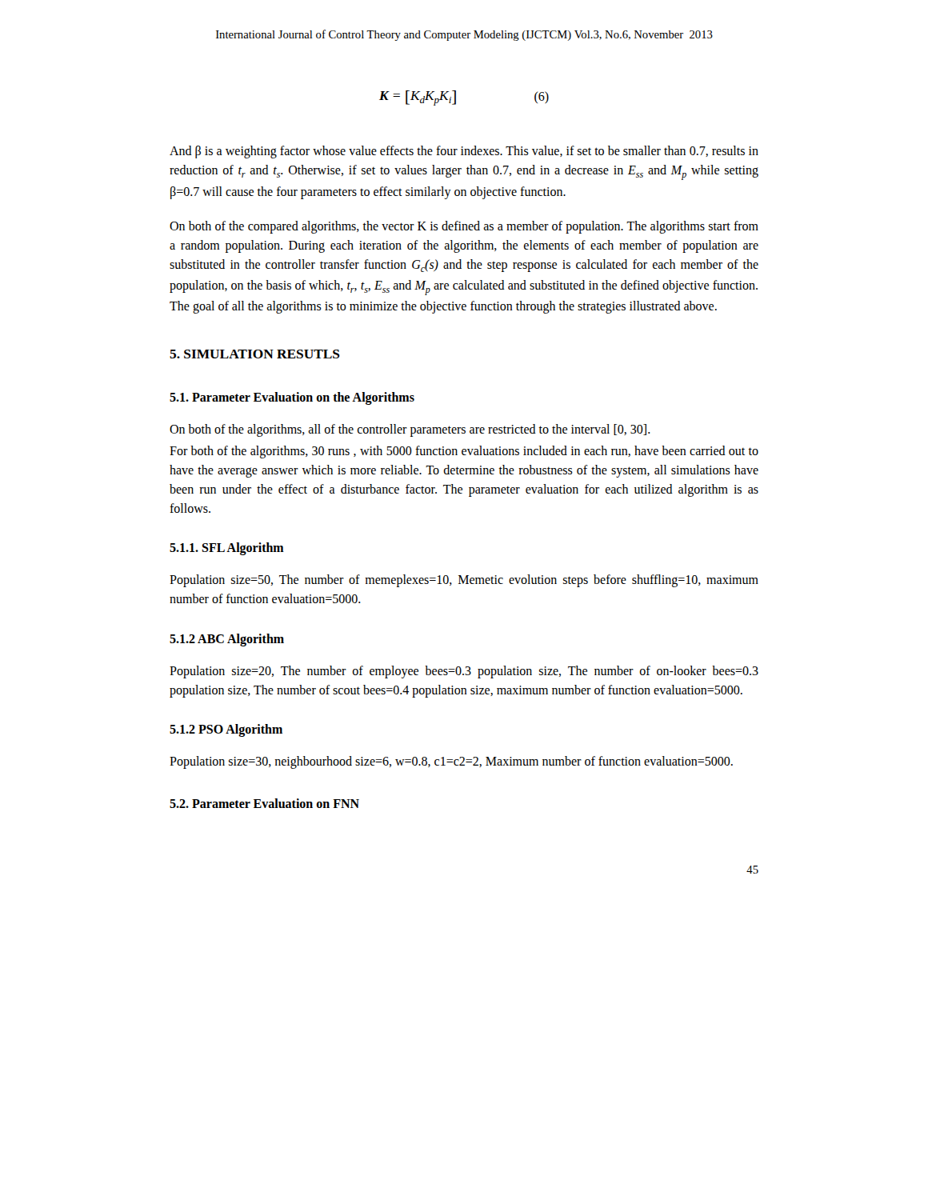International Journal of Control Theory and Computer Modeling (IJCTCM) Vol.3, No.6, November 2013
K = [KdKpKi] (6)
And β is a weighting factor whose value effects the four indexes. This value, if set to be smaller than 0.7, results in reduction of tr and ts. Otherwise, if set to values larger than 0.7, end in a decrease in Ess and Mp while setting β=0.7 will cause the four parameters to effect similarly on objective function.
On both of the compared algorithms, the vector K is defined as a member of population. The algorithms start from a random population. During each iteration of the algorithm, the elements of each member of population are substituted in the controller transfer function Gc(s) and the step response is calculated for each member of the population, on the basis of which, tr, ts, Ess and Mp are calculated and substituted in the defined objective function. The goal of all the algorithms is to minimize the objective function through the strategies illustrated above.
5. Simulation Resutls
5.1. Parameter Evaluation on the Algorithms
On both of the algorithms, all of the controller parameters are restricted to the interval [0, 30].
For both of the algorithms, 30 runs , with 5000 function evaluations included in each run, have been carried out to have the average answer which is more reliable. To determine the robustness of the system, all simulations have been run under the effect of a disturbance factor. The parameter evaluation for each utilized algorithm is as follows.
5.1.1. SFL Algorithm
Population size=50, The number of memeplexes=10, Memetic evolution steps before shuffling=10, maximum number of function evaluation=5000.
5.1.2 ABC Algorithm
Population size=20, The number of employee bees=0.3 population size, The number of on-looker bees=0.3 population size, The number of scout bees=0.4 population size, maximum number of function evaluation=5000.
5.1.2 PSO Algorithm
Population size=30, neighbourhood size=6, w=0.8, c1=c2=2, Maximum number of function evaluation=5000.
5.2. Parameter Evaluation on FNN
45